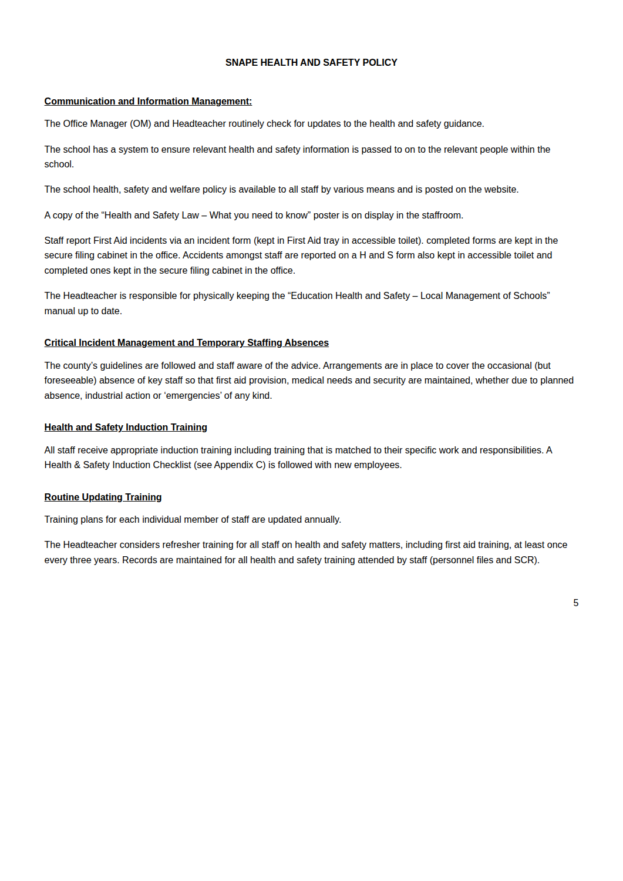Snape Health and Safety Policy
Communication and Information Management:
The Office Manager (OM) and Headteacher routinely check for updates to the health and safety guidance.
The school has a system to ensure relevant health and safety information is passed to on to the relevant people within the school.
The school health, safety and welfare policy is available to all staff by various means and is posted on the website.
A copy of the “Health and Safety Law – What you need to know” poster is on display in the staffroom.
Staff report First Aid incidents via an incident form (kept in First Aid tray in accessible toilet). completed forms are kept in the secure filing cabinet in the office. Accidents amongst staff are reported on a H and S form also kept in accessible toilet and completed ones kept in the secure filing cabinet in the office.
The Headteacher is responsible for physically keeping the “Education Health and Safety – Local Management of Schools” manual up to date.
Critical Incident Management and Temporary Staffing Absences
The county’s guidelines are followed and staff aware of the advice. Arrangements are in place to cover the occasional (but foreseeable) absence of key staff so that first aid provision, medical needs and security are maintained, whether due to planned absence, industrial action or ‘emergencies’ of any kind.
Health and Safety Induction Training
All staff receive appropriate induction training including training that is matched to their specific work and responsibilities. A Health & Safety Induction Checklist (see Appendix C) is followed with new employees.
Routine Updating Training
Training plans for each individual member of staff are updated annually.
The Headteacher considers refresher training for all staff on health and safety matters, including first aid training, at least once every three years. Records are maintained for all health and safety training attended by staff (personnel files and SCR).
5